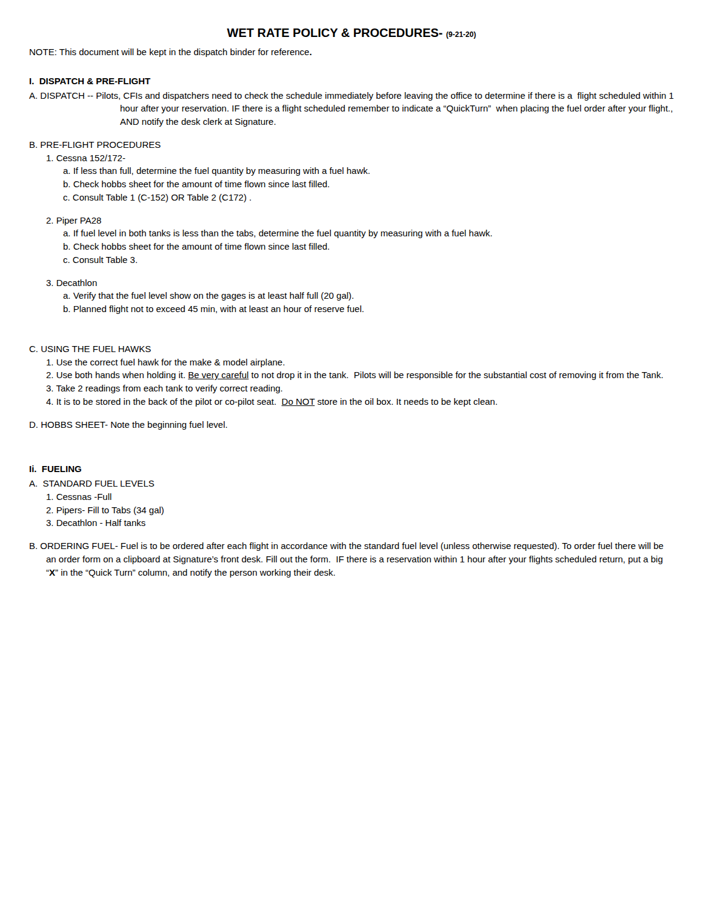WET RATE POLICY & PROCEDURES- (9-21-20)
NOTE: This document will be kept in the dispatch binder for reference.
I. DISPATCH & PRE-FLIGHT
A. DISPATCH -- Pilots, CFIs and dispatchers need to check the schedule immediately before leaving the office to determine if there is a flight scheduled within 1 hour after your reservation. IF there is a flight scheduled remember to indicate a “QuickTurn” when placing the fuel order after your flight., AND notify the desk clerk at Signature.
B. PRE-FLIGHT PROCEDURES
1. Cessna 152/172-
a. If less than full, determine the fuel quantity by measuring with a fuel hawk.
b. Check hobbs sheet for the amount of time flown since last filled.
c. Consult Table 1 (C-152) OR Table 2 (C172) .
2. Piper PA28
a. If fuel level in both tanks is less than the tabs, determine the fuel quantity by measuring with a fuel hawk.
b. Check hobbs sheet for the amount of time flown since last filled.
c. Consult Table 3.
3. Decathlon
a. Verify that the fuel level show on the gages is at least half full (20 gal).
b. Planned flight not to exceed 45 min, with at least an hour of reserve fuel.
C. USING THE FUEL HAWKS
1. Use the correct fuel hawk for the make & model airplane.
2. Use both hands when holding it. Be very careful to not drop it in the tank. Pilots will be responsible for the substantial cost of removing it from the Tank.
3. Take 2 readings from each tank to verify correct reading.
4. It is to be stored in the back of the pilot or co-pilot seat. Do NOT store in the oil box. It needs to be kept clean.
D. HOBBS SHEET- Note the beginning fuel level.
Ii. FUELING
A. STANDARD FUEL LEVELS
1. Cessnas -Full
2. Pipers- Fill to Tabs (34 gal)
3. Decathlon - Half tanks
B. ORDERING FUEL- Fuel is to be ordered after each flight in accordance with the standard fuel level (unless otherwise requested). To order fuel there will be an order form on a clipboard at Signature’s front desk. Fill out the form. IF there is a reservation within 1 hour after your flights scheduled return, put a big “X” in the “Quick Turn” column, and notify the person working their desk.